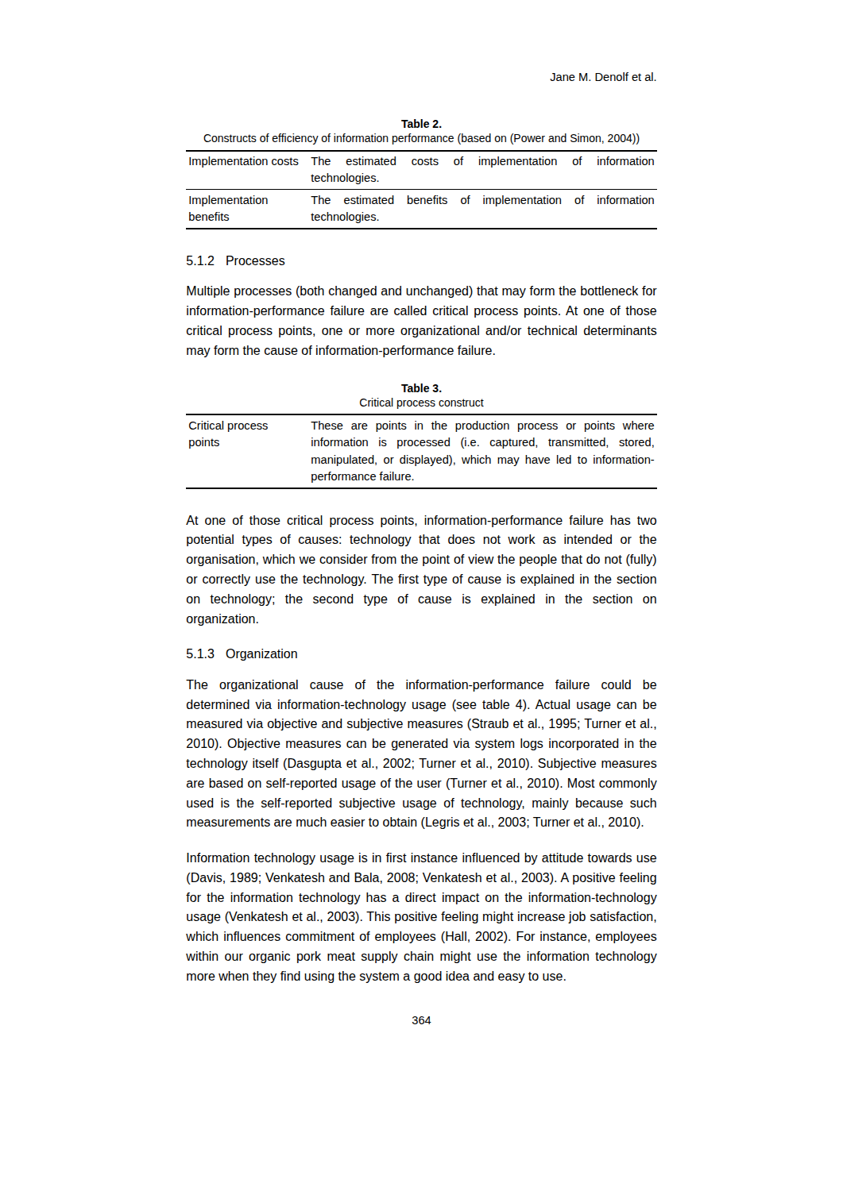Jane M. Denolf et al.
Table 2.
Constructs of efficiency of information performance (based on (Power and Simon, 2004))
| Implementation costs | The estimated costs of implementation of information technologies. |
| Implementation benefits | The estimated benefits of implementation of information technologies. |
5.1.2 Processes
Multiple processes (both changed and unchanged) that may form the bottleneck for information-performance failure are called critical process points. At one of those critical process points, one or more organizational and/or technical determinants may form the cause of information-performance failure.
Table 3.
Critical process construct
| Critical process points | These are points in the production process or points where information is processed (i.e. captured, transmitted, stored, manipulated, or displayed), which may have led to information-performance failure. |
At one of those critical process points, information-performance failure has two potential types of causes: technology that does not work as intended or the organisation, which we consider from the point of view the people that do not (fully) or correctly use the technology. The first type of cause is explained in the section on technology; the second type of cause is explained in the section on organization.
5.1.3 Organization
The organizational cause of the information-performance failure could be determined via information-technology usage (see table 4). Actual usage can be measured via objective and subjective measures (Straub et al., 1995; Turner et al., 2010). Objective measures can be generated via system logs incorporated in the technology itself (Dasgupta et al., 2002; Turner et al., 2010). Subjective measures are based on self-reported usage of the user (Turner et al., 2010). Most commonly used is the self-reported subjective usage of technology, mainly because such measurements are much easier to obtain (Legris et al., 2003; Turner et al., 2010).
Information technology usage is in first instance influenced by attitude towards use (Davis, 1989; Venkatesh and Bala, 2008; Venkatesh et al., 2003). A positive feeling for the information technology has a direct impact on the information-technology usage (Venkatesh et al., 2003). This positive feeling might increase job satisfaction, which influences commitment of employees (Hall, 2002). For instance, employees within our organic pork meat supply chain might use the information technology more when they find using the system a good idea and easy to use.
364